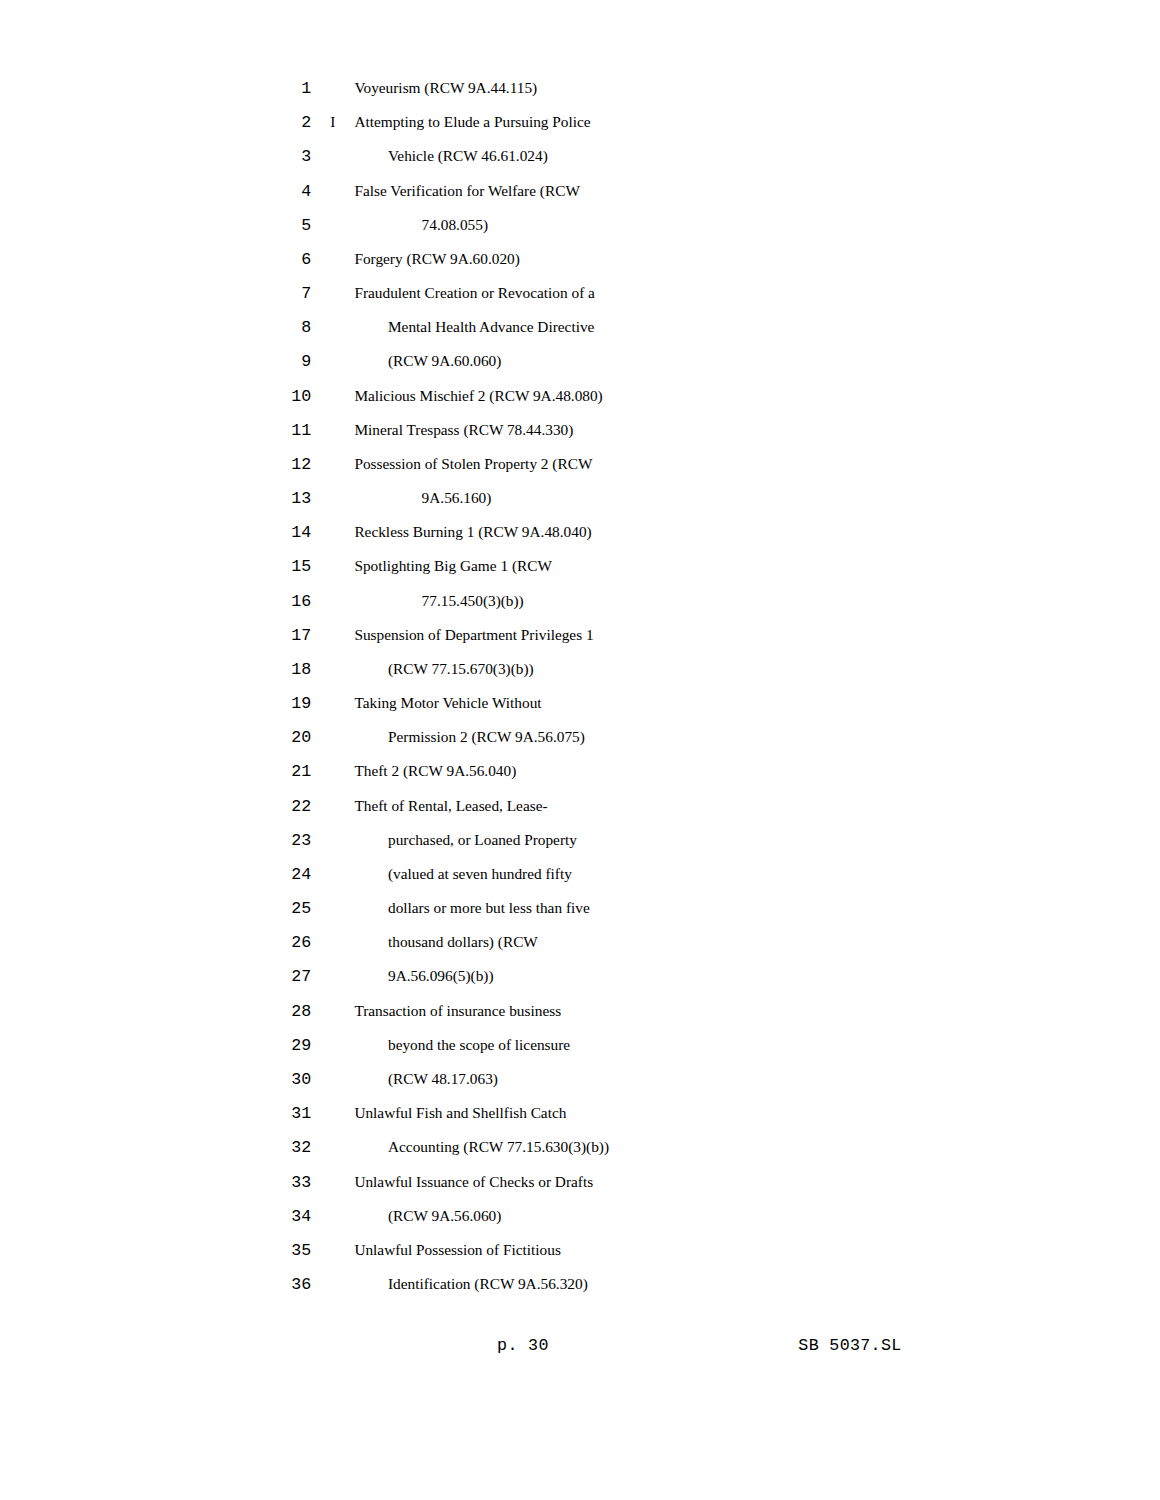| 1 | | Voyeurism (RCW 9A.44.115) |
| 2 | I | Attempting to Elude a Pursuing Police |
| 3 | | Vehicle (RCW 46.61.024) |
| 4 | | False Verification for Welfare (RCW |
| 5 | | 74.08.055) |
| 6 | | Forgery (RCW 9A.60.020) |
| 7 | | Fraudulent Creation or Revocation of a |
| 8 | | Mental Health Advance Directive |
| 9 | | (RCW 9A.60.060) |
| 10 | | Malicious Mischief 2 (RCW 9A.48.080) |
| 11 | | Mineral Trespass (RCW 78.44.330) |
| 12 | | Possession of Stolen Property 2 (RCW |
| 13 | | 9A.56.160) |
| 14 | | Reckless Burning 1 (RCW 9A.48.040) |
| 15 | | Spotlighting Big Game 1 (RCW |
| 16 | | 77.15.450(3)(b)) |
| 17 | | Suspension of Department Privileges 1 |
| 18 | | (RCW 77.15.670(3)(b)) |
| 19 | | Taking Motor Vehicle Without |
| 20 | | Permission 2 (RCW 9A.56.075) |
| 21 | | Theft 2 (RCW 9A.56.040) |
| 22 | | Theft of Rental, Leased, Lease- |
| 23 | | purchased, or Loaned Property |
| 24 | | (valued at seven hundred fifty |
| 25 | | dollars or more but less than five |
| 26 | | thousand dollars) (RCW |
| 27 | | 9A.56.096(5)(b)) |
| 28 | | Transaction of insurance business |
| 29 | | beyond the scope of licensure |
| 30 | | (RCW 48.17.063) |
| 31 | | Unlawful Fish and Shellfish Catch |
| 32 | | Accounting (RCW 77.15.630(3)(b)) |
| 33 | | Unlawful Issuance of Checks or Drafts |
| 34 | | (RCW 9A.56.060) |
| 35 | | Unlawful Possession of Fictitious |
| 36 | | Identification (RCW 9A.56.320) |
p. 30 SB 5037.SL